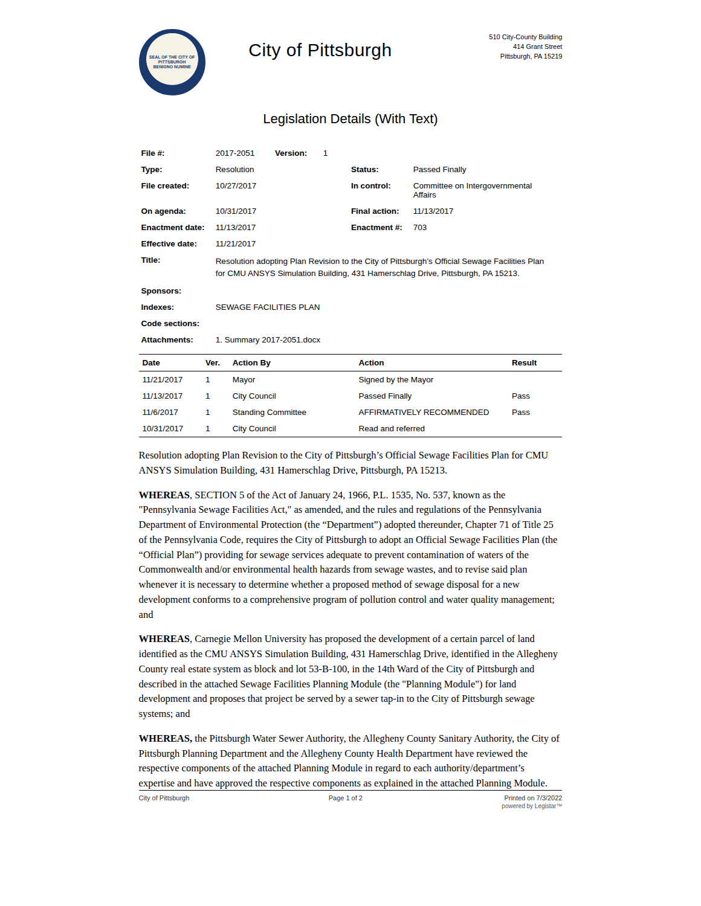SEAL OF THE CITY OF PITTSBURGH
BENIGNO NUMINE
City of Pittsburgh
510 City-County Building
414 Grant Street
Pittsburgh, PA 15219
Legislation Details (With Text)
| File #: | 2017-2051 | Version: | 1 | | |
| Type: | Resolution | Status: | Passed Finally |
| File created: | 10/27/2017 | In control: | Committee on Intergovernmental Affairs |
| On agenda: | 10/31/2017 | Final action: | 11/13/2017 |
| Enactment date: | 11/13/2017 | Enactment #: | 703 |
| Effective date: | 11/21/2017 |
| Title: | Resolution adopting Plan Revision to the City of Pittsburgh’s Official Sewage Facilities Plan for CMU ANSYS Simulation Building, 431 Hamerschlag Drive, Pittsburgh, PA 15213. |
| Sponsors: | |
| Indexes: | SEWAGE FACILITIES PLAN |
| Code sections: | |
| Attachments: | 1. Summary 2017-2051.docx |
| Date | Ver. | Action By | Action | Result |
| --- | --- | --- | --- | --- |
| 11/21/2017 | 1 | Mayor | Signed by the Mayor | |
| 11/13/2017 | 1 | City Council | Passed Finally | Pass |
| 11/6/2017 | 1 | Standing Committee | AFFIRMATIVELY RECOMMENDED | Pass |
| 10/31/2017 | 1 | City Council | Read and referred | |
Resolution adopting Plan Revision to the City of Pittsburgh’s Official Sewage Facilities Plan for CMU ANSYS Simulation Building, 431 Hamerschlag Drive, Pittsburgh, PA 15213.
WHEREAS, SECTION 5 of the Act of January 24, 1966, P.L. 1535, No. 537, known as the "Pennsylvania Sewage Facilities Act," as amended, and the rules and regulations of the Pennsylvania Department of Environmental Protection (the “Department”) adopted thereunder, Chapter 71 of Title 25 of the Pennsylvania Code, requires the City of Pittsburgh to adopt an Official Sewage Facilities Plan (the “Official Plan”) providing for sewage services adequate to prevent contamination of waters of the Commonwealth and/or environmental health hazards from sewage wastes, and to revise said plan whenever it is necessary to determine whether a proposed method of sewage disposal for a new development conforms to a comprehensive program of pollution control and water quality management; and
WHEREAS, Carnegie Mellon University has proposed the development of a certain parcel of land identified as the CMU ANSYS Simulation Building, 431 Hamerschlag Drive, identified in the Allegheny County real estate system as block and lot 53-B-100, in the 14th Ward of the City of Pittsburgh and described in the attached Sewage Facilities Planning Module (the "Planning Module") for land development and proposes that project be served by a sewer tap-in to the City of Pittsburgh sewage systems; and
WHEREAS, the Pittsburgh Water Sewer Authority, the Allegheny County Sanitary Authority, the City of Pittsburgh Planning Department and the Allegheny County Health Department have reviewed the respective components of the attached Planning Module in regard to each authority/department’s expertise and have approved the respective components as explained in the attached Planning Module.
City of Pittsburgh
Page 1 of 2
Printed on 7/3/2022
powered by Legistar™